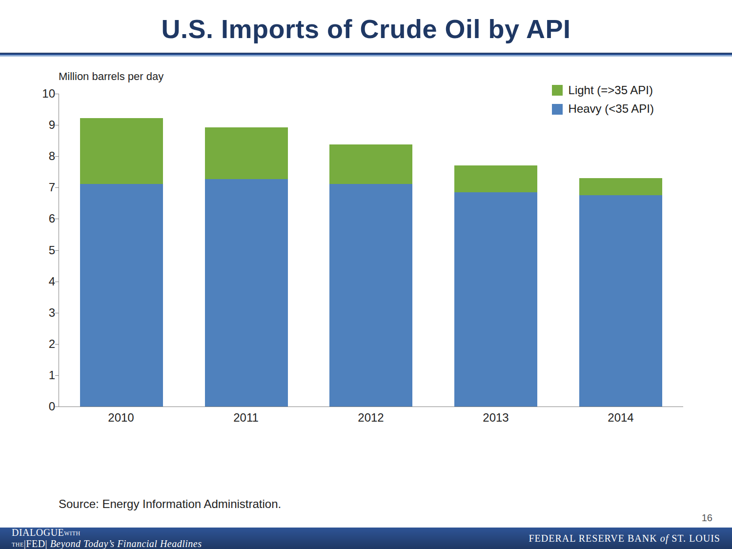U.S. Imports of Crude Oil by API
Million barrels per day
Light (=>35 API)
Heavy (<35 API)
10
9
8
7
6
5
4
3
2
1
0
2010 2011 2012 2013 2014
Source: Energy Information Administration.
16
DIALOGUEWITH
THE|FED| Beyond Today’s Financial Headlines
FEDERAL RESERVE BANK of ST. LOUIS